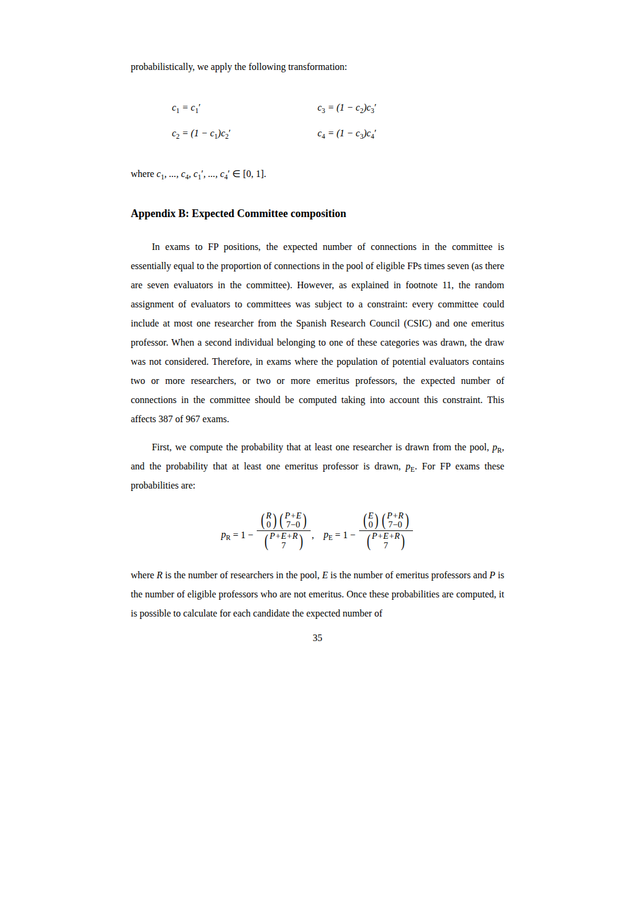probabilistically, we apply the following transformation:
| c 1 = c 1 ′ | c 3 = (1 − c 2 )c 3 ′ |
| c 2 = (1 − c 1 )c 2 ′ | c 4 = (1 − c 3 )c 4 ′ |
where c1, ..., c4, c1′, ..., c4′ ∈ [0, 1].
Appendix B: Expected Committee composition
In exams to FP positions, the expected number of connections in the committee is essentially equal to the proportion of connections in the pool of eligible FPs times seven (as there are seven evaluators in the committee). However, as explained in footnote 11, the random assignment of evaluators to committees was subject to a constraint: every committee could include at most one researcher from the Spanish Research Council (CSIC) and one emeritus professor. When a second individual belonging to one of these categories was drawn, the draw was not considered. Therefore, in exams where the population of potential evaluators contains two or more researchers, or two or more emeritus professors, the expected number of connections in the committee should be computed taking into account this constraint. This affects 387 of 967 exams.
First, we compute the probability that at least one researcher is drawn from the pool, pR, and the probability that at least one emeritus professor is drawn, pE. For FP exams these probabilities are:
pR = 1 − (R 0)(P+E 7−0) (P+E+R 7) , pE = 1 − (E 0)(P+R 7−0) (P+E+R 7)
where R is the number of researchers in the pool, E is the number of emeritus professors and P is the number of eligible professors who are not emeritus. Once these probabilities are computed, it is possible to calculate for each candidate the expected number of
35